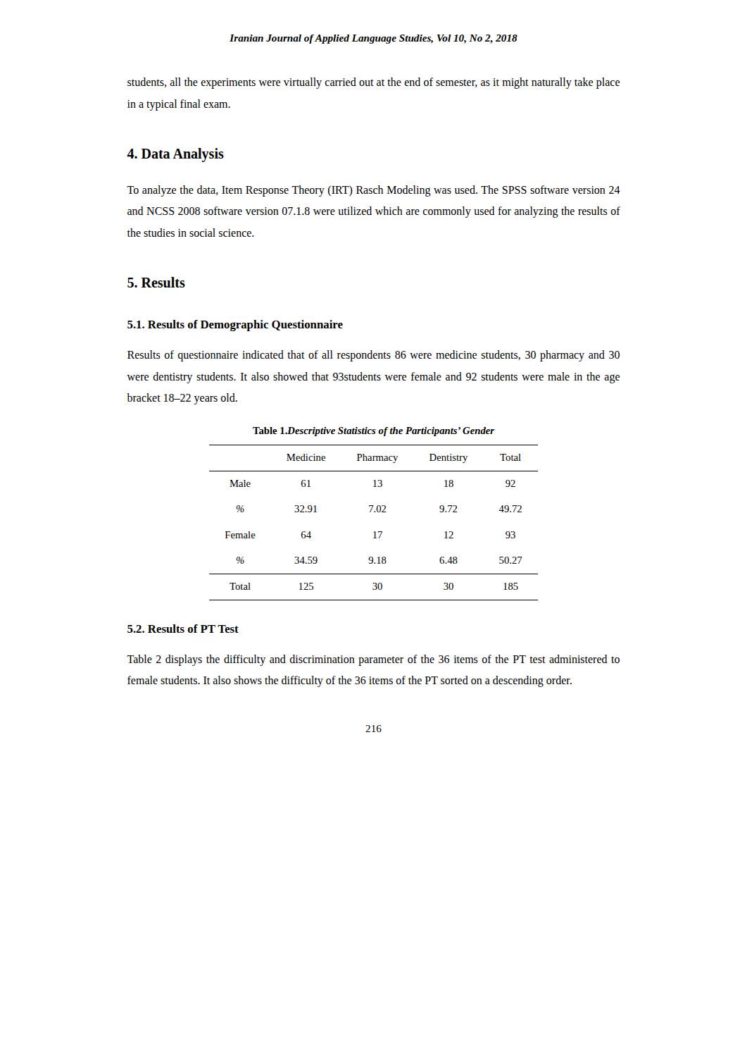Iranian Journal of Applied Language Studies, Vol 10, No 2, 2018
students, all the experiments were virtually carried out at the end of semester, as it might naturally take place in a typical final exam.
4. Data Analysis
To analyze the data, Item Response Theory (IRT) Rasch Modeling was used. The SPSS software version 24 and NCSS 2008 software version 07.1.8 were utilized which are commonly used for analyzing the results of the studies in social science.
5. Results
5.1. Results of Demographic Questionnaire
Results of questionnaire indicated that of all respondents 86 were medicine students, 30 pharmacy and 30 were dentistry students. It also showed that 93students were female and 92 students were male in the age bracket 18–22 years old.
Table 1. Descriptive Statistics of the Participants’ Gender
| | Medicine | Pharmacy | Dentistry | Total |
| --- | --- | --- | --- | --- |
| Male | 61 | 13 | 18 | 92 |
| % | 32.91 | 7.02 | 9.72 | 49.72 |
| Female | 64 | 17 | 12 | 93 |
| % | 34.59 | 9.18 | 6.48 | 50.27 |
| Total | 125 | 30 | 30 | 185 |
5.2. Results of PT Test
Table 2 displays the difficulty and discrimination parameter of the 36 items of the PT test administered to female students. It also shows the difficulty of the 36 items of the PT sorted on a descending order.
216